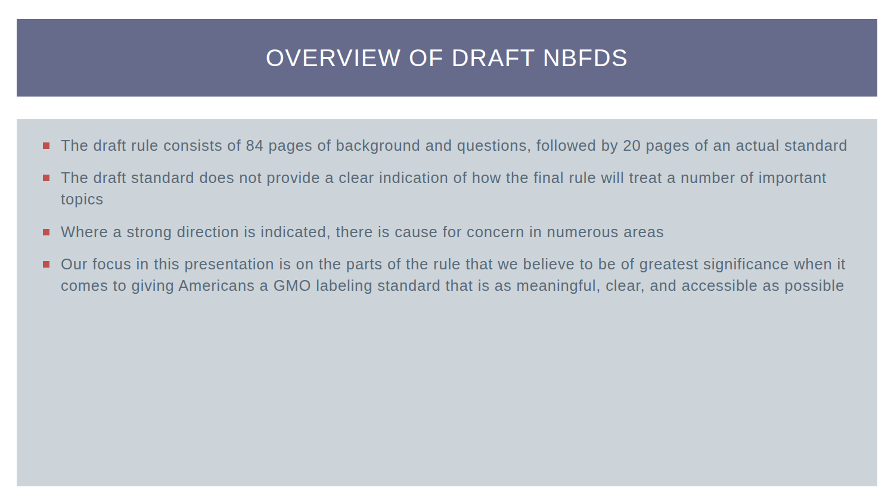Overview of Draft NBFDS
The draft rule consists of 84 pages of background and questions, followed by 20 pages of an actual standard
The draft standard does not provide a clear indication of how the final rule will treat a number of important topics
Where a strong direction is indicated, there is cause for concern in numerous areas
Our focus in this presentation is on the parts of the rule that we believe to be of greatest significance when it comes to giving Americans a GMO labeling standard that is as meaningful, clear, and accessible as possible